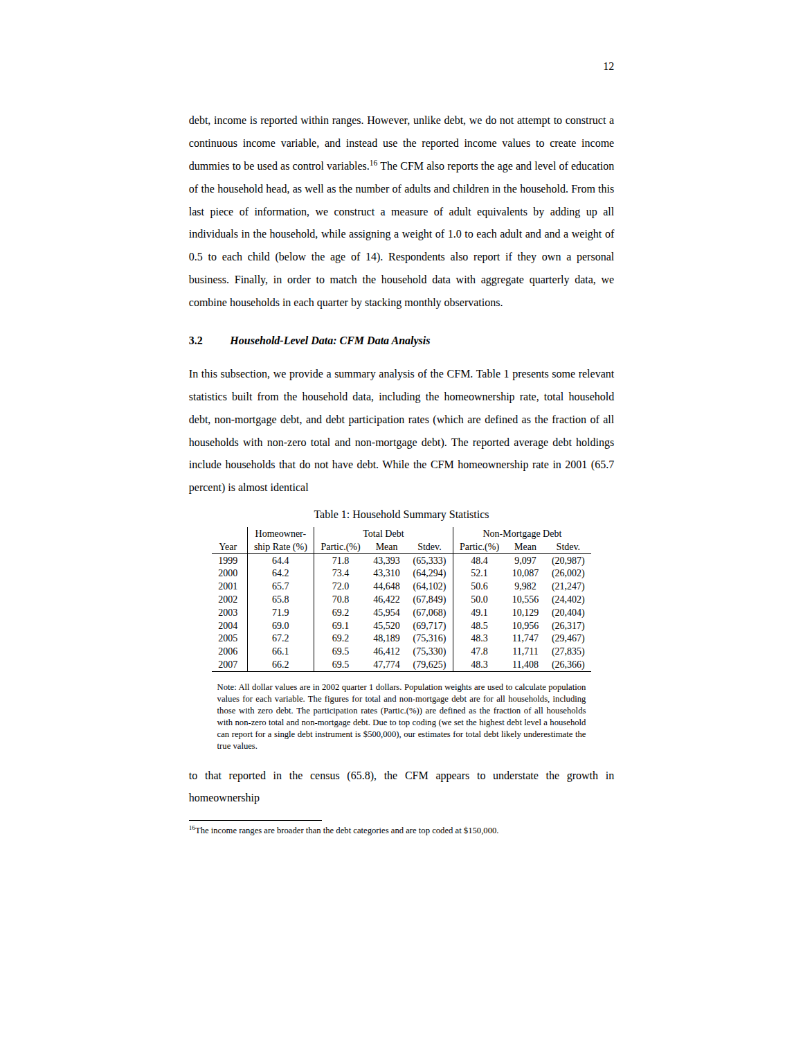12
debt, income is reported within ranges. However, unlike debt, we do not attempt to construct a continuous income variable, and instead use the reported income values to create income dummies to be used as control variables.16 The CFM also reports the age and level of education of the household head, as well as the number of adults and children in the household. From this last piece of information, we construct a measure of adult equivalents by adding up all individuals in the household, while assigning a weight of 1.0 to each adult and and a weight of 0.5 to each child (below the age of 14). Respondents also report if they own a personal business. Finally, in order to match the household data with aggregate quarterly data, we combine households in each quarter by stacking monthly observations.
3.2 Household-Level Data: CFM Data Analysis
In this subsection, we provide a summary analysis of the CFM. Table 1 presents some relevant statistics built from the household data, including the homeownership rate, total household debt, non-mortgage debt, and debt participation rates (which are defined as the fraction of all households with non-zero total and non-mortgage debt). The reported average debt holdings include households that do not have debt. While the CFM homeownership rate in 2001 (65.7 percent) is almost identical
Table 1: Household Summary Statistics
| | Homeowner- | Total Debt | Non-Mortgage Debt |
| Year | ship Rate (%) | Partic.(%) | Mean | Stdev. | Partic.(%) | Mean | Stdev. |
| 1999 | 64.4 | 71.8 | 43,393 | (65,333) | 48.4 | 9,097 | (20,987) |
| 2000 | 64.2 | 73.4 | 43,310 | (64,294) | 52.1 | 10,087 | (26,002) |
| 2001 | 65.7 | 72.0 | 44,648 | (64,102) | 50.6 | 9,982 | (21,247) |
| 2002 | 65.8 | 70.8 | 46,422 | (67,849) | 50.0 | 10,556 | (24,402) |
| 2003 | 71.9 | 69.2 | 45,954 | (67,068) | 49.1 | 10,129 | (20,404) |
| 2004 | 69.0 | 69.1 | 45,520 | (69,717) | 48.5 | 10,956 | (26,317) |
| 2005 | 67.2 | 69.2 | 48,189 | (75,316) | 48.3 | 11,747 | (29,467) |
| 2006 | 66.1 | 69.5 | 46,412 | (75,330) | 47.8 | 11,711 | (27,835) |
| 2007 | 66.2 | 69.5 | 47,774 | (79,625) | 48.3 | 11,408 | (26,366) |
Note: All dollar values are in 2002 quarter 1 dollars. Population weights are used to calculate population values for each variable. The figures for total and non-mortgage debt are for all households, including those with zero debt. The participation rates (Partic.(%)) are defined as the fraction of all households with non-zero total and non-mortgage debt. Due to top coding (we set the highest debt level a household can report for a single debt instrument is $500,000), our estimates for total debt likely underestimate the true values.
to that reported in the census (65.8), the CFM appears to understate the growth in homeownership
16The income ranges are broader than the debt categories and are top coded at $150,000.